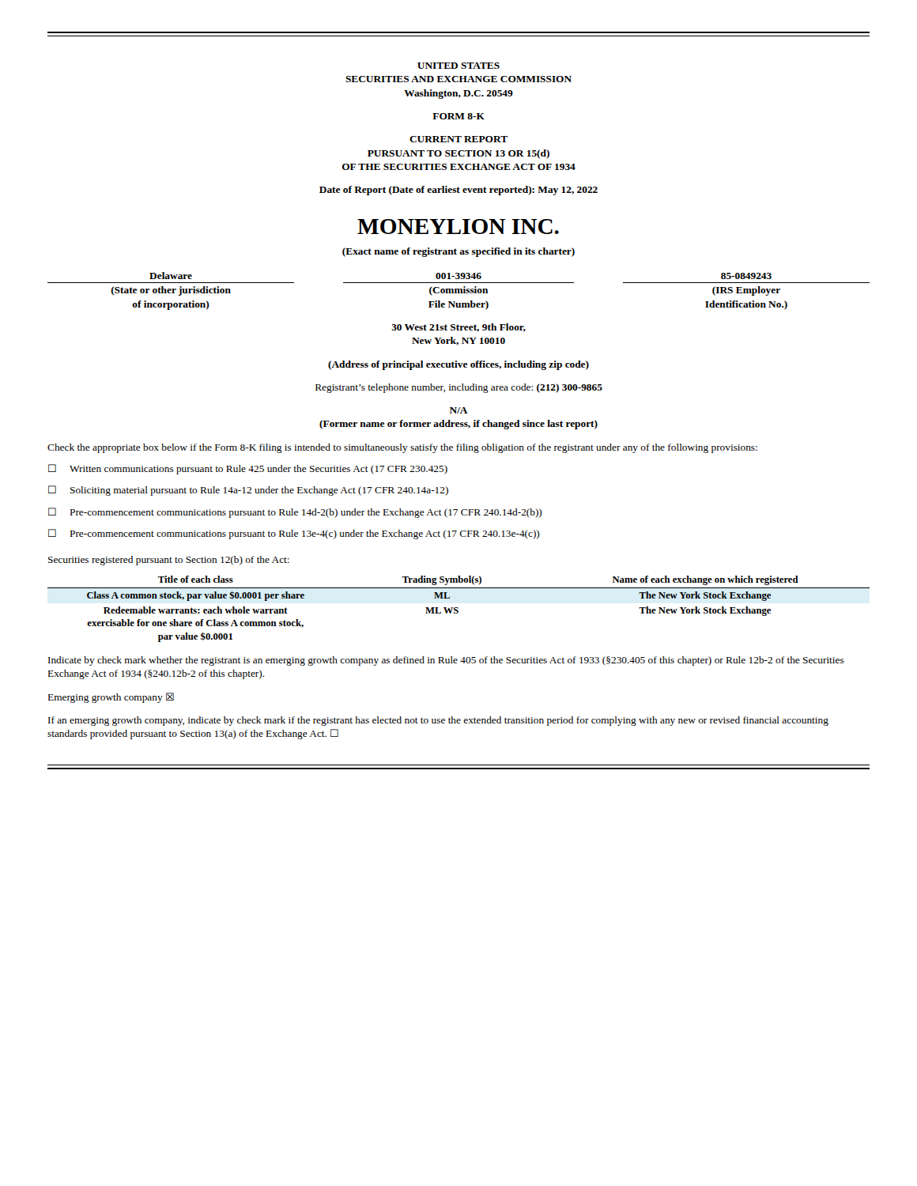UNITED STATES
SECURITIES AND EXCHANGE COMMISSION
Washington, D.C. 20549
FORM 8-K
CURRENT REPORT
PURSUANT TO SECTION 13 OR 15(d)
OF THE SECURITIES EXCHANGE ACT OF 1934
Date of Report (Date of earliest event reported): May 12, 2022
MONEYLION INC.
(Exact name of registrant as specified in its charter)
| Delaware | | 001-39346 | | 85-0849243 |
| (State or other jurisdiction of incorporation) | | (Commission File Number) | | (IRS Employer Identification No.) |
30 West 21st Street, 9th Floor,
New York, NY 10010
(Address of principal executive offices, including zip code)
Registrant’s telephone number, including area code: (212) 300-9865
N/A
(Former name or former address, if changed since last report)
Check the appropriate box below if the Form 8-K filing is intended to simultaneously satisfy the filing obligation of the registrant under any of the following provisions:
☐ Written communications pursuant to Rule 425 under the Securities Act (17 CFR 230.425)
☐ Soliciting material pursuant to Rule 14a-12 under the Exchange Act (17 CFR 240.14a-12)
☐ Pre-commencement communications pursuant to Rule 14d-2(b) under the Exchange Act (17 CFR 240.14d-2(b))
☐ Pre-commencement communications pursuant to Rule 13e-4(c) under the Exchange Act (17 CFR 240.13e-4(c))
Securities registered pursuant to Section 12(b) of the Act:
| Title of each class | Trading Symbol(s) | Name of each exchange on which registered |
| --- | --- | --- |
| Class A common stock, par value $0.0001 per share | ML | The New York Stock Exchange |
| Redeemable warrants: each whole warrant exercisable for one share of Class A common stock, par value $0.0001 | ML WS | The New York Stock Exchange |
Indicate by check mark whether the registrant is an emerging growth company as defined in Rule 405 of the Securities Act of 1933 (§230.405 of this chapter) or Rule 12b-2 of the Securities Exchange Act of 1934 (§240.12b-2 of this chapter).
Emerging growth company ☒
If an emerging growth company, indicate by check mark if the registrant has elected not to use the extended transition period for complying with any new or revised financial accounting standards provided pursuant to Section 13(a) of the Exchange Act. ☐